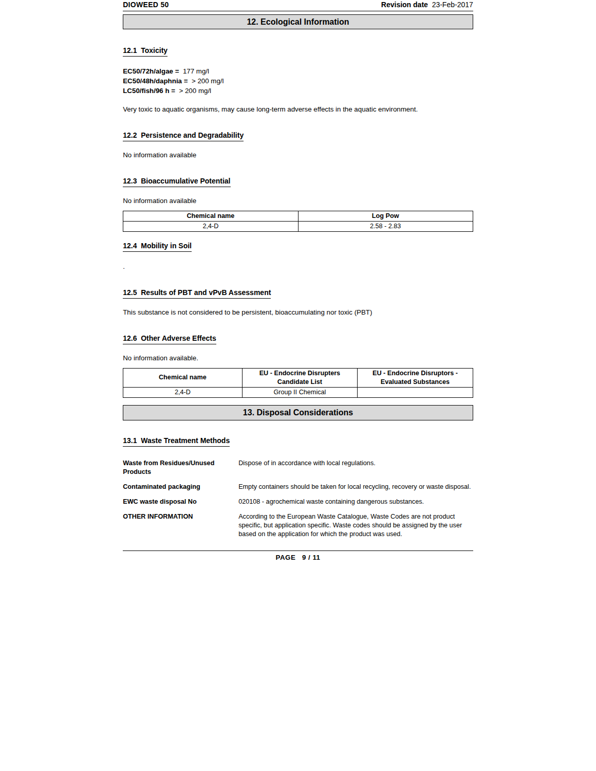DIOWEED 50 Revision date 23-Feb-2017
12. Ecological Information
12.1 Toxicity
EC50/72h/algae = 177 mg/l
EC50/48h/daphnia = > 200 mg/l
LC50/fish/96 h = > 200 mg/l
Very toxic to aquatic organisms, may cause long-term adverse effects in the aquatic environment.
12.2 Persistence and Degradability
No information available
12.3 Bioaccumulative Potential
No information available
| Chemical name | Log Pow |
| --- | --- |
| 2,4-D | 2.58 - 2.83 |
12.4 Mobility in Soil
.
12.5 Results of PBT and vPvB Assessment
This substance is not considered to be persistent, bioaccumulating nor toxic (PBT)
12.6 Other Adverse Effects
No information available.
| Chemical name | EU - Endocrine Disrupters Candidate List | EU - Endocrine Disruptors - Evaluated Substances |
| --- | --- | --- |
| 2,4-D | Group II Chemical | |
13. Disposal Considerations
13.1 Waste Treatment Methods
| Waste from Residues/Unused Products | Dispose of in accordance with local regulations. |
| Contaminated packaging | Empty containers should be taken for local recycling, recovery or waste disposal. |
| EWC waste disposal No | 020108 - agrochemical waste containing dangerous substances. |
| OTHER INFORMATION | According to the European Waste Catalogue, Waste Codes are not product specific, but application specific. Waste codes should be assigned by the user based on the application for which the product was used. |
PAGE 9 / 11